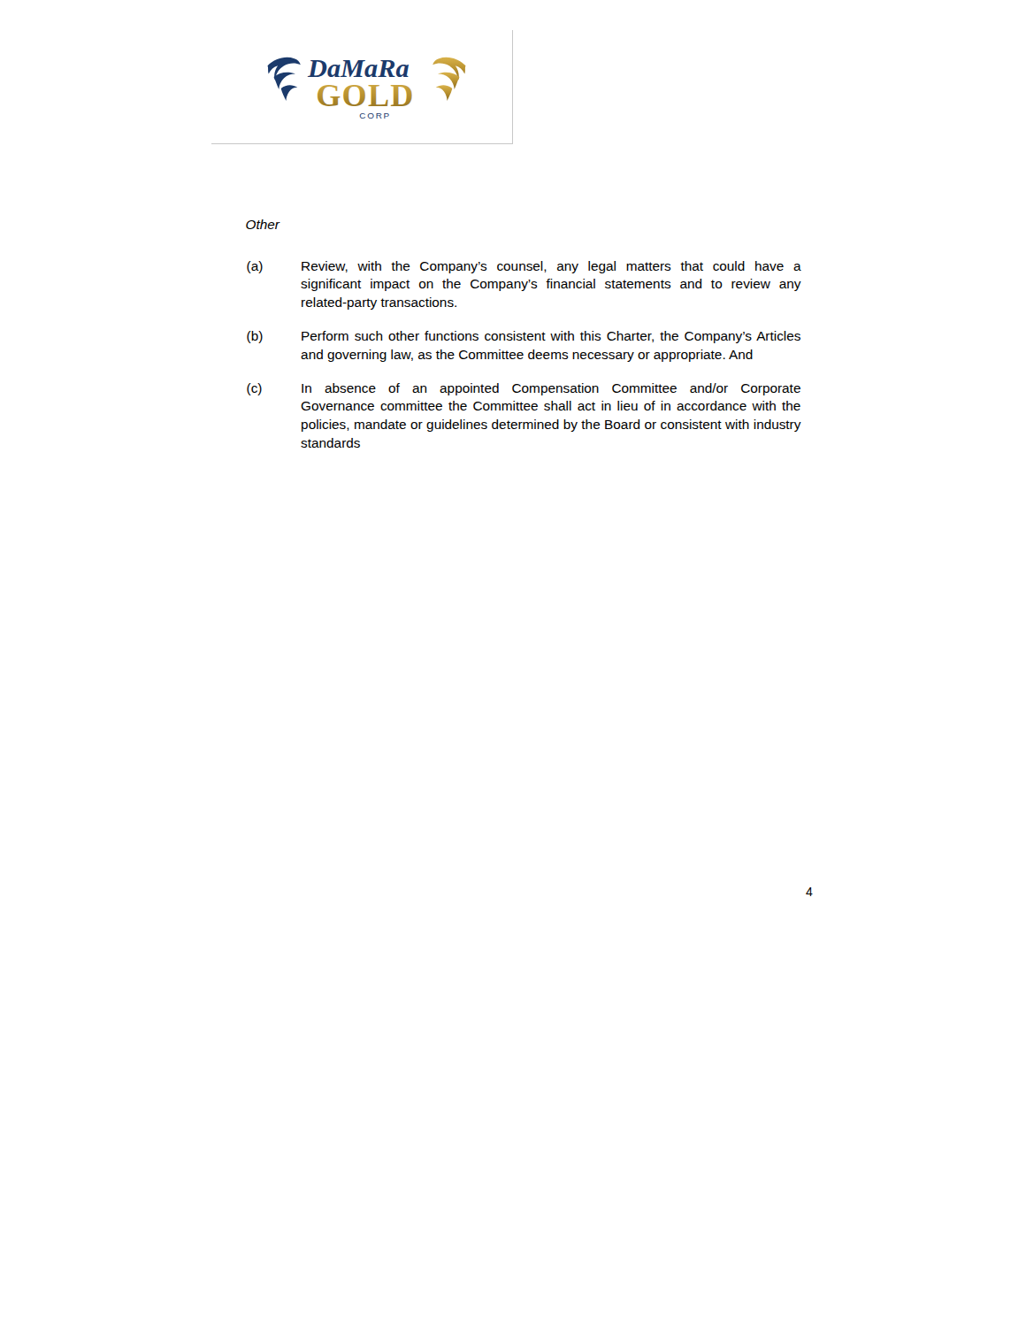Other
| (a) | Review, with the Company’s counsel, any legal matters that could have a significant impact on the Company’s financial statements and to review any related-party transactions. |
| (b) | Perform such other functions consistent with this Charter, the Company’s Articles and governing law, as the Committee deems necessary or appropriate. And |
| (c) | In absence of an appointed Compensation Committee and/or Corporate Governance committee the Committee shall act in lieu of in accordance with the policies, mandate or guidelines determined by the Board or consistent with industry standards |
4